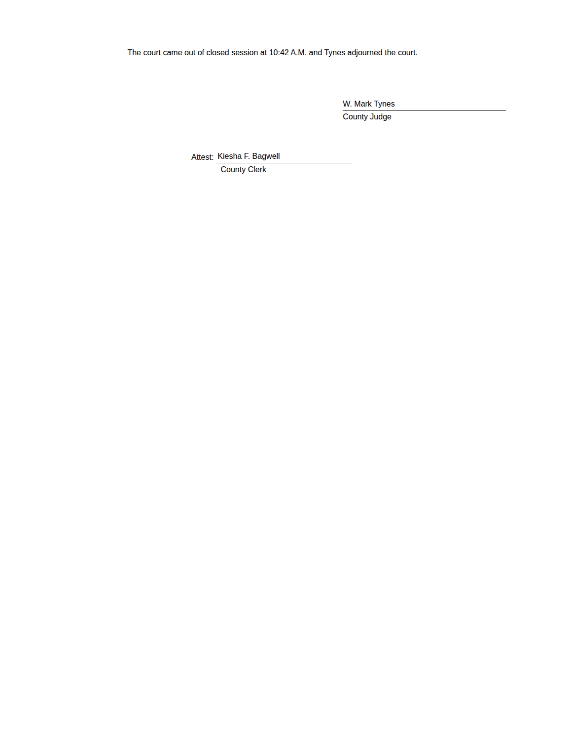The court came out of closed session at 10:42 A.M. and Tynes adjourned the court.
W. Mark Tynes
County Judge
Attest: Kiesha F. Bagwell
County Clerk